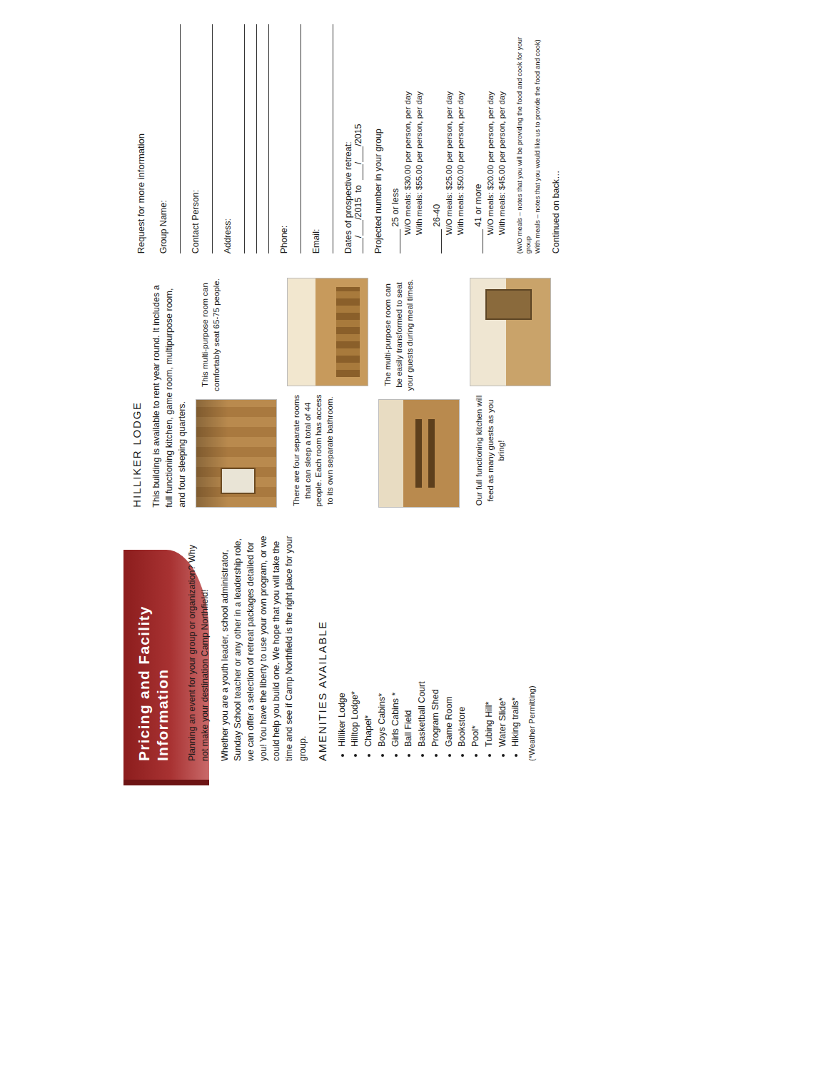Pricing and Facility Information
Planning an event for your group or organization? Why not make your destination Camp Northfield!
Whether you are a youth leader, school administrator, Sunday School teacher or any other in a leadership role, we can offer a selection of retreat packages detailed for you! You have the liberty to use your own program, or we could help you build one. We hope that you will take the time and see if Camp Northfield is the right place for your group.
Amenities Available
Hilliker Lodge
Hilltop Lodge*
Chapel*
Boys Cabins*
Girls Cabins *
Ball Field
Basketball Court
Program Shed
Game Room
Bookstore
Pool*
Tubing Hill*
Water Slide*
Hiking trails*
(*Weather Permitting)
Hilliker Lodge
This building is available to rent year round. It includes a full functioning kitchen, game room, multipurpose room, and four sleeping quarters.
This multi-purpose room can comfortably seat 65-75 people.
There are four separate rooms that can sleep a total of 44 people. Each room has access to its own separate bathroom.
The multi-purpose room can be easily transformed to seat your guests during meal times.
Our full functioning kitchen will feed as many guests as you bring!
Request for more information
Group Name:
Contact Person:
Address:
Phone:
Email:
Dates of prospective retreat:
/ /2015 to / /2015
Projected number in your group
25 or less
W/O meals: $30.00 per person, per day
With meals: $55.00 per person, per day
26-40
W/O meals: $25.00 per person, per day
With meals: $50.00 per person, per day
41 or more
W/O meals: $20.00 per person, per day
With meals: $45.00 per person, per day
(W/O meals – notes that you will be providing the food and cook for your group
With meals – notes that you would like us to provide the food and cook)
Continued on back…